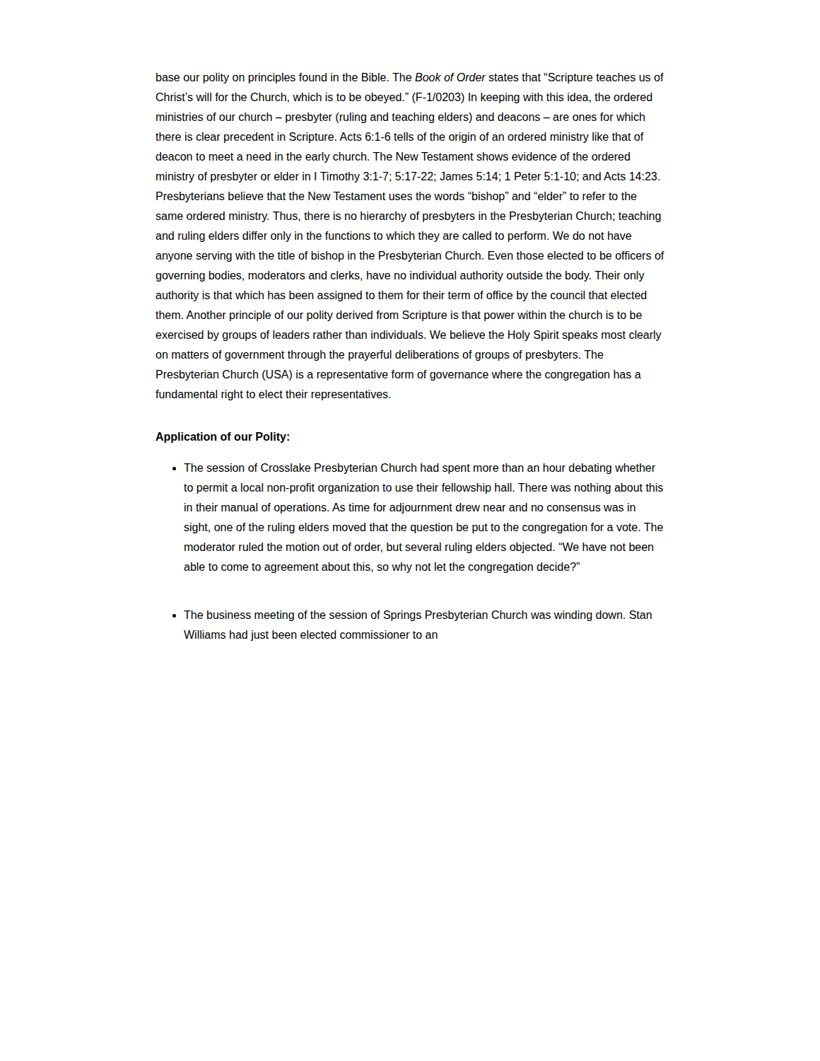base our polity on principles found in the Bible. The Book of Order states that “Scripture teaches us of Christ’s will for the Church, which is to be obeyed.” (F-1/0203) In keeping with this idea, the ordered ministries of our church – presbyter (ruling and teaching elders) and deacons – are ones for which there is clear precedent in Scripture. Acts 6:1-6 tells of the origin of an ordered ministry like that of deacon to meet a need in the early church. The New Testament shows evidence of the ordered ministry of presbyter or elder in I Timothy 3:1-7; 5:17-22; James 5:14; 1 Peter 5:1-10; and Acts 14:23. Presbyterians believe that the New Testament uses the words “bishop” and “elder” to refer to the same ordered ministry. Thus, there is no hierarchy of presbyters in the Presbyterian Church; teaching and ruling elders differ only in the functions to which they are called to perform. We do not have anyone serving with the title of bishop in the Presbyterian Church. Even those elected to be officers of governing bodies, moderators and clerks, have no individual authority outside the body. Their only authority is that which has been assigned to them for their term of office by the council that elected them. Another principle of our polity derived from Scripture is that power within the church is to be exercised by groups of leaders rather than individuals. We believe the Holy Spirit speaks most clearly on matters of government through the prayerful deliberations of groups of presbyters. The Presbyterian Church (USA) is a representative form of governance where the congregation has a fundamental right to elect their representatives.
Application of our Polity:
The session of Crosslake Presbyterian Church had spent more than an hour debating whether to permit a local non-profit organization to use their fellowship hall. There was nothing about this in their manual of operations. As time for adjournment drew near and no consensus was in sight, one of the ruling elders moved that the question be put to the congregation for a vote. The moderator ruled the motion out of order, but several ruling elders objected. “We have not been able to come to agreement about this, so why not let the congregation decide?”
The business meeting of the session of Springs Presbyterian Church was winding down. Stan Williams had just been elected commissioner to an